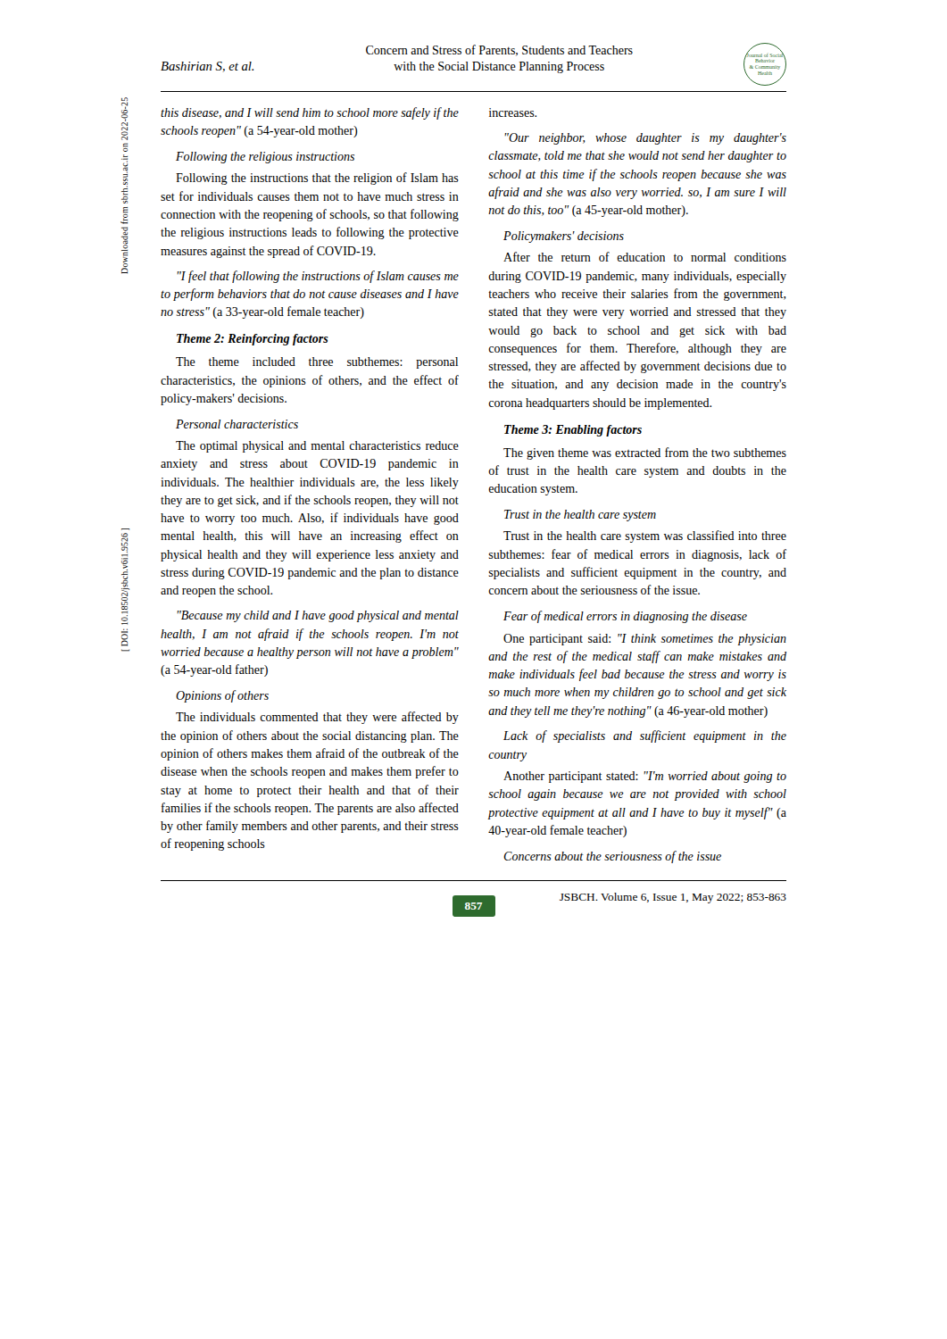Downloaded from sbrh.ssu.ac.ir on 2022-06-25
[ DOI: 10.18502/jsbch.v6i1.9526 ]
Bashirian S, et al.
Concern and Stress of Parents, Students and Teachers
with the Social Distance Planning Process
Journal of Social Behavior
& Community Health
this disease, and I will send him to school more safely if the schools reopen" (a 54-year-old mother)
Following the religious instructions
Following the instructions that the religion of Islam has set for individuals causes them not to have much stress in connection with the reopening of schools, so that following the religious instructions leads to following the protective measures against the spread of COVID-19.
"I feel that following the instructions of Islam causes me to perform behaviors that do not cause diseases and I have no stress" (a 33-year-old female teacher)
Theme 2: Reinforcing factors
The theme included three subthemes: personal characteristics, the opinions of others, and the effect of policy-makers' decisions.
Personal characteristics
The optimal physical and mental characteristics reduce anxiety and stress about COVID-19 pandemic in individuals. The healthier individuals are, the less likely they are to get sick, and if the schools reopen, they will not have to worry too much. Also, if individuals have good mental health, this will have an increasing effect on physical health and they will experience less anxiety and stress during COVID-19 pandemic and the plan to distance and reopen the school.
"Because my child and I have good physical and mental health, I am not afraid if the schools reopen. I'm not worried because a healthy person will not have a problem" (a 54-year-old father)
Opinions of others
The individuals commented that they were affected by the opinion of others about the social distancing plan. The opinion of others makes them afraid of the outbreak of the disease when the schools reopen and makes them prefer to stay at home to protect their health and that of their families if the schools reopen. The parents are also affected by other family members and other parents, and their stress of reopening schools
increases.
"Our neighbor, whose daughter is my daughter's classmate, told me that she would not send her daughter to school at this time if the schools reopen because she was afraid and she was also very worried. so, I am sure I will not do this, too" (a 45-year-old mother).
Policymakers' decisions
After the return of education to normal conditions during COVID-19 pandemic, many individuals, especially teachers who receive their salaries from the government, stated that they were very worried and stressed that they would go back to school and get sick with bad consequences for them. Therefore, although they are stressed, they are affected by government decisions due to the situation, and any decision made in the country's corona headquarters should be implemented.
Theme 3: Enabling factors
The given theme was extracted from the two subthemes of trust in the health care system and doubts in the education system.
Trust in the health care system
Trust in the health care system was classified into three subthemes: fear of medical errors in diagnosis, lack of specialists and sufficient equipment in the country, and concern about the seriousness of the issue.
Fear of medical errors in diagnosing the disease
One participant said: "I think sometimes the physician and the rest of the medical staff can make mistakes and make individuals feel bad because the stress and worry is so much more when my children go to school and get sick and they tell me they're nothing" (a 46-year-old mother)
Lack of specialists and sufficient equipment in the country
Another participant stated: "I'm worried about going to school again because we are not provided with school protective equipment at all and I have to buy it myself" (a 40-year-old female teacher)
Concerns about the seriousness of the issue
JSBCH. Volume 6, Issue 1, May 2022; 853-863
857